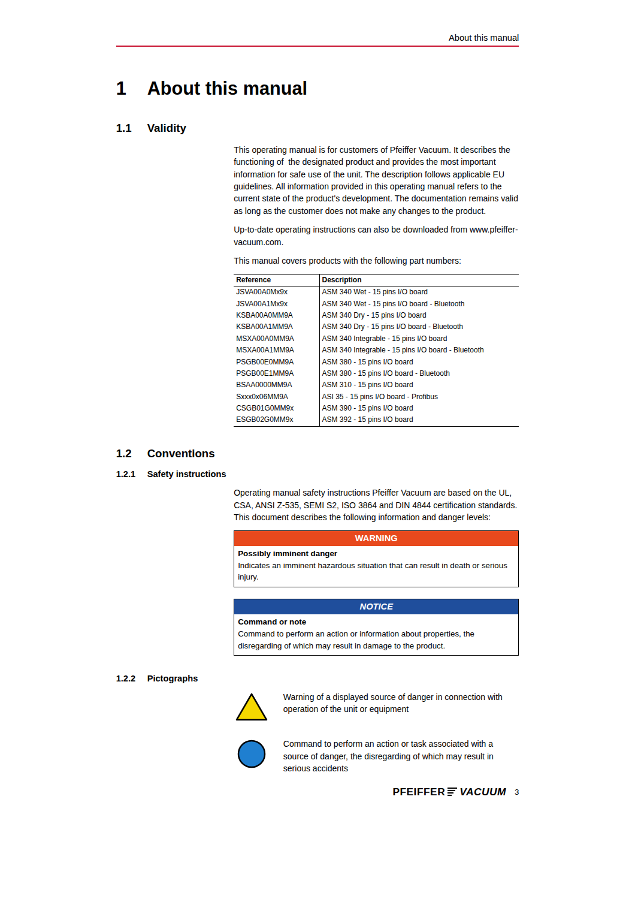About this manual
1 About this manual
1.1 Validity
This operating manual is for customers of Pfeiffer Vacuum. It describes the functioning of the designated product and provides the most important information for safe use of the unit. The description follows applicable EU guidelines. All information provided in this operating manual refers to the current state of the product's development. The documentation remains valid as long as the customer does not make any changes to the product.
Up-to-date operating instructions can also be downloaded from www.pfeiffer-vacuum.com.
This manual covers products with the following part numbers:
| Reference | Description |
| --- | --- |
| JSVA00A0Mx9x | ASM 340 Wet - 15 pins I/O board |
| JSVA00A1Mx9x | ASM 340 Wet - 15 pins I/O board - Bluetooth |
| KSBA00A0MM9A | ASM 340 Dry - 15 pins I/O board |
| KSBA00A1MM9A | ASM 340 Dry - 15 pins I/O board - Bluetooth |
| MSXA00A0MM9A | ASM 340 Integrable - 15 pins I/O board |
| MSXA00A1MM9A | ASM 340 Integrable - 15 pins I/O board - Bluetooth |
| PSGB00E0MM9A | ASM 380 - 15 pins I/O board |
| PSGB00E1MM9A | ASM 380 - 15 pins I/O board - Bluetooth |
| BSAA0000MM9A | ASM 310 - 15 pins I/O board |
| Sxxx0x06MM9A | ASI 35 - 15 pins I/O board - Profibus |
| CSGB01G0MM9x | ASM 390 - 15 pins I/O board |
| ESGB02G0MM9x | ASM 392 - 15 pins I/O board |
1.2 Conventions
1.2.1 Safety instructions
Operating manual safety instructions Pfeiffer Vacuum are based on the UL, CSA, ANSI Z-535, SEMI S2, ISO 3864 and DIN 4844 certification standards. This document describes the following information and danger levels:
WARNING
Possibly imminent danger
Indicates an imminent hazardous situation that can result in death or serious injury.
NOTICE
Command or note
Command to perform an action or information about properties, the disregarding of which may result in damage to the product.
1.2.2 Pictographs
Warning of a displayed source of danger in connection with operation of the unit or equipment
Command to perform an action or task associated with a source of danger, the disregarding of which may result in serious accidents
PFEIFFER VACUUM
3